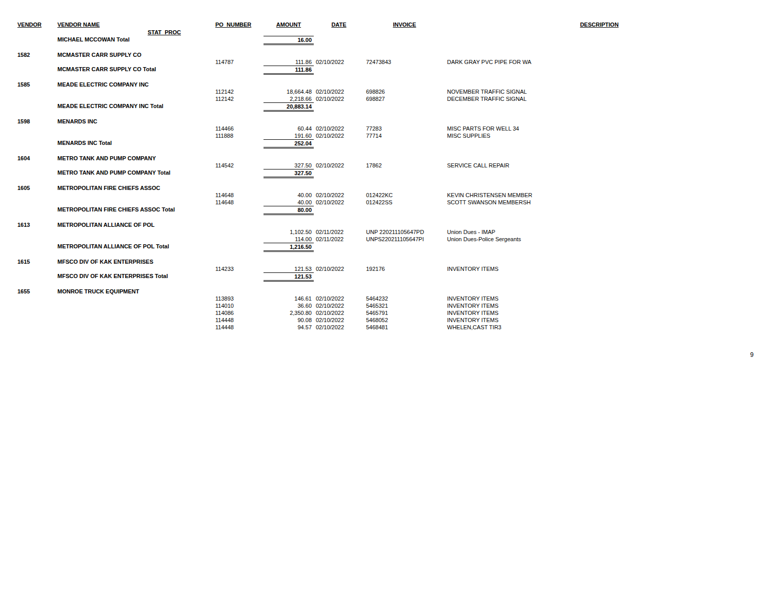| VENDOR | VENDOR NAME | PO_NUMBER | AMOUNT | DATE | INVOICE | DESCRIPTION |
| --- | --- | --- | --- | --- | --- | --- |
| | STAT_PROC | | | | | |
| | MICHAEL MCCOWAN Total | | 16.00 | | | |
| 1582 | MCMASTER CARR SUPPLY CO | | | | | |
| | | 114787 | 111.86 | 02/10/2022 | 72473843 | DARK GRAY PVC PIPE FOR WA |
| | MCMASTER CARR SUPPLY CO Total | | 111.86 | | | |
| 1585 | MEADE ELECTRIC COMPANY INC | | | | | |
| | | 112142 | 18,664.48 | 02/10/2022 | 698826 | NOVEMBER TRAFFIC SIGNAL |
| | | 112142 | 2,218.66 | 02/10/2022 | 698827 | DECEMBER TRAFFIC SIGNAL |
| | MEADE ELECTRIC COMPANY INC Total | | 20,883.14 | | | |
| 1598 | MENARDS INC | | | | | |
| | | 114466 | 60.44 | 02/10/2022 | 77283 | MISC PARTS FOR WELL 34 |
| | | 111888 | 191.60 | 02/10/2022 | 77714 | MISC SUPPLIES |
| | MENARDS INC Total | | 252.04 | | | |
| 1604 | METRO TANK AND PUMP COMPANY | | | | | |
| | | 114542 | 327.50 | 02/10/2022 | 17862 | SERVICE CALL REPAIR |
| | METRO TANK AND PUMP COMPANY Total | | 327.50 | | | |
| 1605 | METROPOLITAN FIRE CHIEFS ASSOC | | | | | |
| | | 114648 | 40.00 | 02/10/2022 | 012422KC | KEVIN CHRISTENSEN MEMBER |
| | | 114648 | 40.00 | 02/10/2022 | 012422SS | SCOTT SWANSON MEMBERSH |
| | METROPOLITAN FIRE CHIEFS ASSOC Total | | 80.00 | | | |
| 1613 | METROPOLITAN ALLIANCE OF POL | | | | | |
| | | | 1,102.50 | 02/11/2022 | UNP 220211105647PD | Union Dues - IMAP |
| | | | 114.00 | 02/11/2022 | UNPS220211105647PI | Union Dues-Police Sergeants |
| | METROPOLITAN ALLIANCE OF POL Total | | 1,216.50 | | | |
| 1615 | MFSCO DIV OF KAK ENTERPRISES | | | | | |
| | | 114233 | 121.53 | 02/10/2022 | 192176 | INVENTORY ITEMS |
| | MFSCO DIV OF KAK ENTERPRISES Total | | 121.53 | | | |
| 1655 | MONROE TRUCK EQUIPMENT | | | | | |
| | | 113893 | 146.61 | 02/10/2022 | 5464232 | INVENTORY ITEMS |
| | | 114010 | 36.60 | 02/10/2022 | 5465321 | INVENTORY ITEMS |
| | | 114086 | 2,350.80 | 02/10/2022 | 5465791 | INVENTORY ITEMS |
| | | 114448 | 90.08 | 02/10/2022 | 5468052 | INVENTORY ITEMS |
| | | 114448 | 94.57 | 02/10/2022 | 5468481 | WHELEN,CAST TIR3 |
9